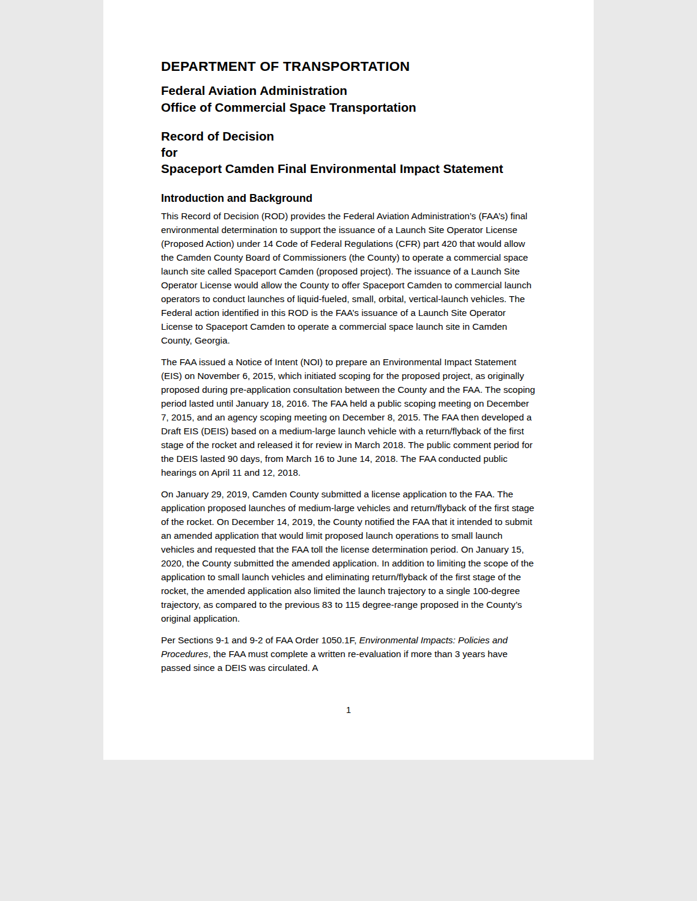DEPARTMENT OF TRANSPORTATION
Federal Aviation AdministrationOffice of Commercial Space Transportation
Record of Decisionfor Spaceport Camden Final Environmental Impact Statement
Introduction and Background
This Record of Decision (ROD) provides the Federal Aviation Administration’s (FAA’s) final environmental determination to support the issuance of a Launch Site Operator License (Proposed Action) under 14 Code of Federal Regulations (CFR) part 420 that would allow the Camden County Board of Commissioners (the County) to operate a commercial space launch site called Spaceport Camden (proposed project). The issuance of a Launch Site Operator License would allow the County to offer Spaceport Camden to commercial launch operators to conduct launches of liquid-fueled, small, orbital, vertical-launch vehicles. The Federal action identified in this ROD is the FAA’s issuance of a Launch Site Operator License to Spaceport Camden to operate a commercial space launch site in Camden County, Georgia.
The FAA issued a Notice of Intent (NOI) to prepare an Environmental Impact Statement (EIS) on November 6, 2015, which initiated scoping for the proposed project, as originally proposed during pre-application consultation between the County and the FAA. The scoping period lasted until January 18, 2016. The FAA held a public scoping meeting on December 7, 2015, and an agency scoping meeting on December 8, 2015. The FAA then developed a Draft EIS (DEIS) based on a medium-large launch vehicle with a return/flyback of the first stage of the rocket and released it for review in March 2018. The public comment period for the DEIS lasted 90 days, from March 16 to June 14, 2018. The FAA conducted public hearings on April 11 and 12, 2018.
On January 29, 2019, Camden County submitted a license application to the FAA. The application proposed launches of medium-large vehicles and return/flyback of the first stage of the rocket. On December 14, 2019, the County notified the FAA that it intended to submit an amended application that would limit proposed launch operations to small launch vehicles and requested that the FAA toll the license determination period. On January 15, 2020, the County submitted the amended application. In addition to limiting the scope of the application to small launch vehicles and eliminating return/flyback of the first stage of the rocket, the amended application also limited the launch trajectory to a single 100-degree trajectory, as compared to the previous 83 to 115 degree-range proposed in the County’s original application.
Per Sections 9-1 and 9-2 of FAA Order 1050.1F, Environmental Impacts: Policies and Procedures, the FAA must complete a written re-evaluation if more than 3 years have passed since a DEIS was circulated. A
1